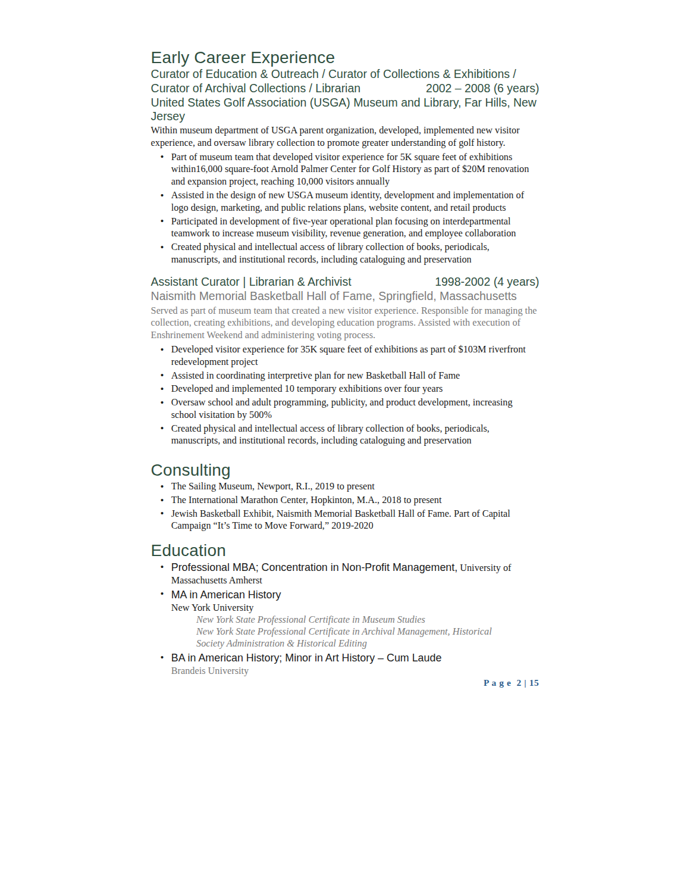Early Career Experience
Curator of Education & Outreach / Curator of Collections & Exhibitions /
Curator of Archival Collections / Librarian
2002 – 2008 (6 years)
United States Golf Association (USGA) Museum and Library, Far Hills, New Jersey
Within museum department of USGA parent organization, developed, implemented new visitor experience, and oversaw library collection to promote greater understanding of golf history.
Part of museum team that developed visitor experience for 5K square feet of exhibitions within16,000 square-foot Arnold Palmer Center for Golf History as part of $20M renovation and expansion project, reaching 10,000 visitors annually
Assisted in the design of new USGA museum identity, development and implementation of logo design, marketing, and public relations plans, website content, and retail products
Participated in development of five-year operational plan focusing on interdepartmental teamwork to increase museum visibility, revenue generation, and employee collaboration
Created physical and intellectual access of library collection of books, periodicals, manuscripts, and institutional records, including cataloguing and preservation
Assistant Curator | Librarian & Archivist
1998-2002 (4 years)
Naismith Memorial Basketball Hall of Fame, Springfield, Massachusetts
Served as part of museum team that created a new visitor experience. Responsible for managing the collection, creating exhibitions, and developing education programs. Assisted with execution of Enshrinement Weekend and administering voting process.
Developed visitor experience for 35K square feet of exhibitions as part of $103M riverfront redevelopment project
Assisted in coordinating interpretive plan for new Basketball Hall of Fame
Developed and implemented 10 temporary exhibitions over four years
Oversaw school and adult programming, publicity, and product development, increasing school visitation by 500%
Created physical and intellectual access of library collection of books, periodicals, manuscripts, and institutional records, including cataloguing and preservation
Consulting
The Sailing Museum, Newport, R.I., 2019 to present
The International Marathon Center, Hopkinton, M.A., 2018 to present
Jewish Basketball Exhibit, Naismith Memorial Basketball Hall of Fame. Part of Capital Campaign “It’s Time to Move Forward,” 2019-2020
Education
Professional MBA; Concentration in Non-Profit Management, University of Massachusetts Amherst
MA in American History New York University New York State Professional Certificate in Museum Studies New York State Professional Certificate in Archival Management, Historical Society Administration & Historical Editing
BA in American History; Minor in Art History – Cum Laude Brandeis University
P a g e 2 | 15